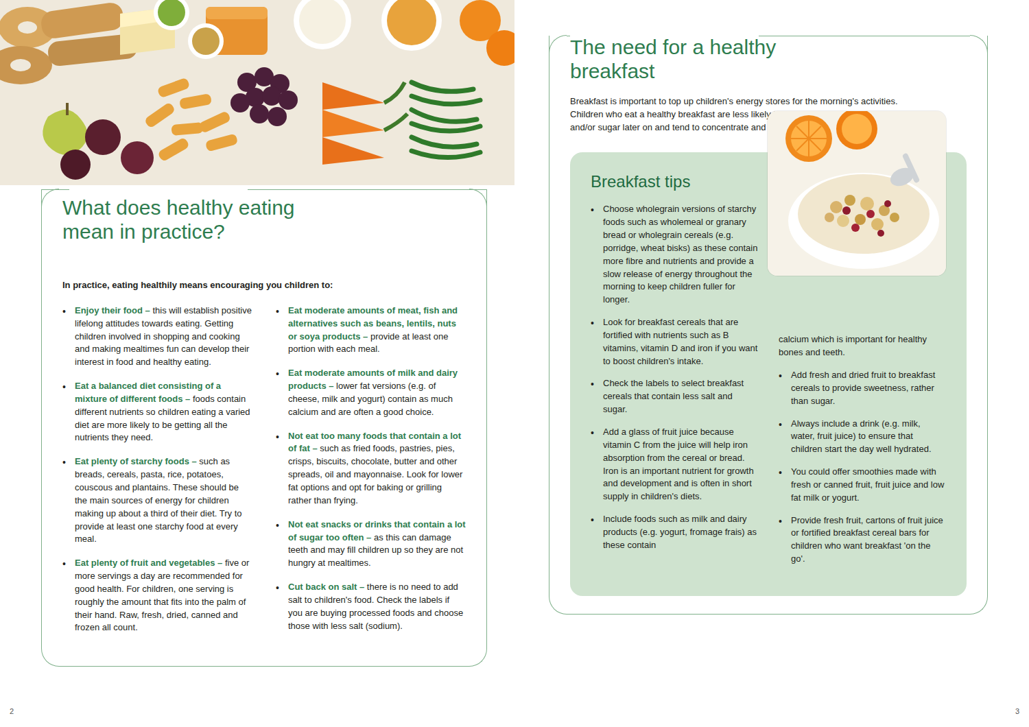What does healthy eating
mean in practice?
In practice, eating healthily means encouraging you children to:
Enjoy their food – this will establish positive lifelong attitudes towards eating. Getting children involved in shopping and cooking and making mealtimes fun can develop their interest in food and healthy eating.
Eat a balanced diet consisting of a mixture of different foods – foods contain different nutrients so children eating a varied diet are more likely to be getting all the nutrients they need.
Eat plenty of starchy foods – such as breads, cereals, pasta, rice, potatoes, couscous and plantains. These should be the main sources of energy for children making up about a third of their diet. Try to provide at least one starchy food at every meal.
Eat plenty of fruit and vegetables – five or more servings a day are recommended for good health. For children, one serving is roughly the amount that fits into the palm of their hand. Raw, fresh, dried, canned and frozen all count.
Eat moderate amounts of meat, fish and alternatives such as beans, lentils, nuts or soya products – provide at least one portion with each meal.
Eat moderate amounts of milk and dairy products – lower fat versions (e.g. of cheese, milk and yogurt) contain as much calcium and are often a good choice.
Not eat too many foods that contain a lot of fat – such as fried foods, pastries, pies, crisps, biscuits, chocolate, butter and other spreads, oil and mayonnaise. Look for lower fat options and opt for baking or grilling rather than frying.
Not eat snacks or drinks that contain a lot of sugar too often – as this can damage teeth and may fill children up so they are not hungry at mealtimes.
Cut back on salt – there is no need to add salt to children's food. Check the labels if you are buying processed foods and choose those with less salt (sodium).
2
The need for a healthy
breakfast
Breakfast is important to top up children's energy stores for the morning's activities. Children who eat a healthy breakfast are less likely to snack on foods that are high in fat and/or sugar later on and tend to concentrate and perform better at school.
Breakfast tips
Choose wholegrain versions of starchy foods such as wholemeal or granary bread or wholegrain cereals (e.g. porridge, wheat bisks) as these contain more fibre and nutrients and provide a slow release of energy throughout the morning to keep children fuller for longer.
Look for breakfast cereals that are fortified with nutrients such as B vitamins, vitamin D and iron if you want to boost children's intake.
Check the labels to select breakfast cereals that contain less salt and sugar.
Add a glass of fruit juice because vitamin C from the juice will help iron absorption from the cereal or bread. Iron is an important nutrient for growth and development and is often in short supply in children's diets.
Include foods such as milk and dairy products (e.g. yogurt, fromage frais) as these contain
calcium which is important for healthy bones and teeth.
Add fresh and dried fruit to breakfast cereals to provide sweetness, rather than sugar.
Always include a drink (e.g. milk, water, fruit juice) to ensure that children start the day well hydrated.
You could offer smoothies made with fresh or canned fruit, fruit juice and low fat milk or yogurt.
Provide fresh fruit, cartons of fruit juice or fortified breakfast cereal bars for children who want breakfast 'on the go'.
3